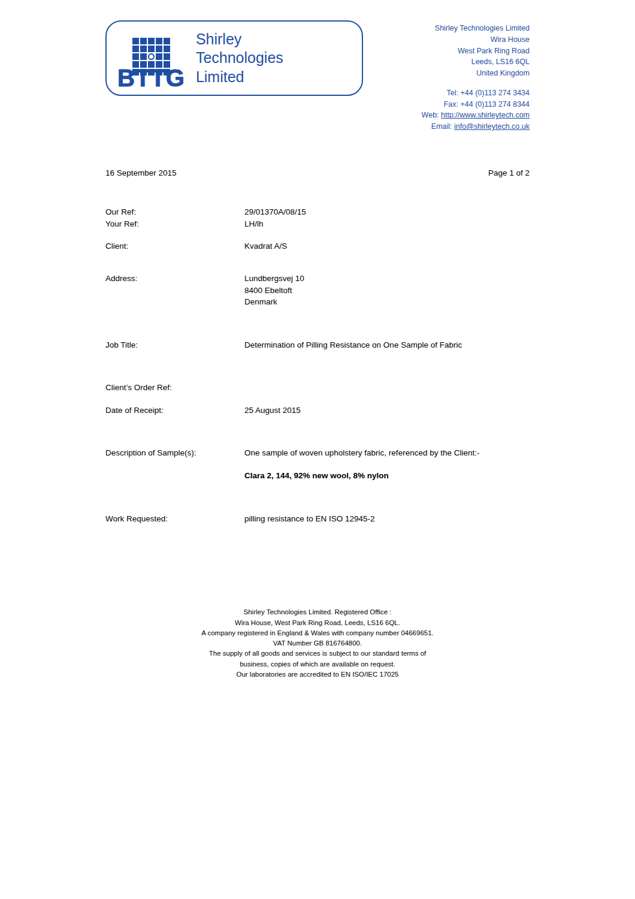BTTG
Shirley
Technologies
Limited
Shirley Technologies Limited
Wira House
West Park Ring Road
Leeds, LS16 6QL
United Kingdom
Tel: +44 (0)113 274 3434
Fax: +44 (0)113 274 8344
Web: http://www.shirleytech.com
Email: info@shirleytech.co.uk
16 September 2015
Page 1 of 2
| Our Ref: | 29/01370A/08/15 |
| Your Ref: | LH/lh |
| Client: | Kvadrat A/S |
| Address: | Lundbergsvej 10 8400 Ebeltoft Denmark |
| Job Title: | Determination of Pilling Resistance on One Sample of Fabric |
| Client’s Order Ref: | |
| Date of Receipt: | 25 August 2015 |
| Description of Sample(s): | One sample of woven upholstery fabric, referenced by the Client:- |
| | Clara 2, 144, 92% new wool, 8% nylon |
| Work Requested: | pilling resistance to EN ISO 12945-2 |
Shirley Technologies Limited. Registered Office :
Wira House, West Park Ring Road, Leeds, LS16 6QL.
A company registered in England & Wales with company number 04669651.
VAT Number GB 816764800.
The supply of all goods and services is subject to our standard terms of
business, copies of which are available on request.
Our laboratories are accredited to EN ISO/IEC 17025